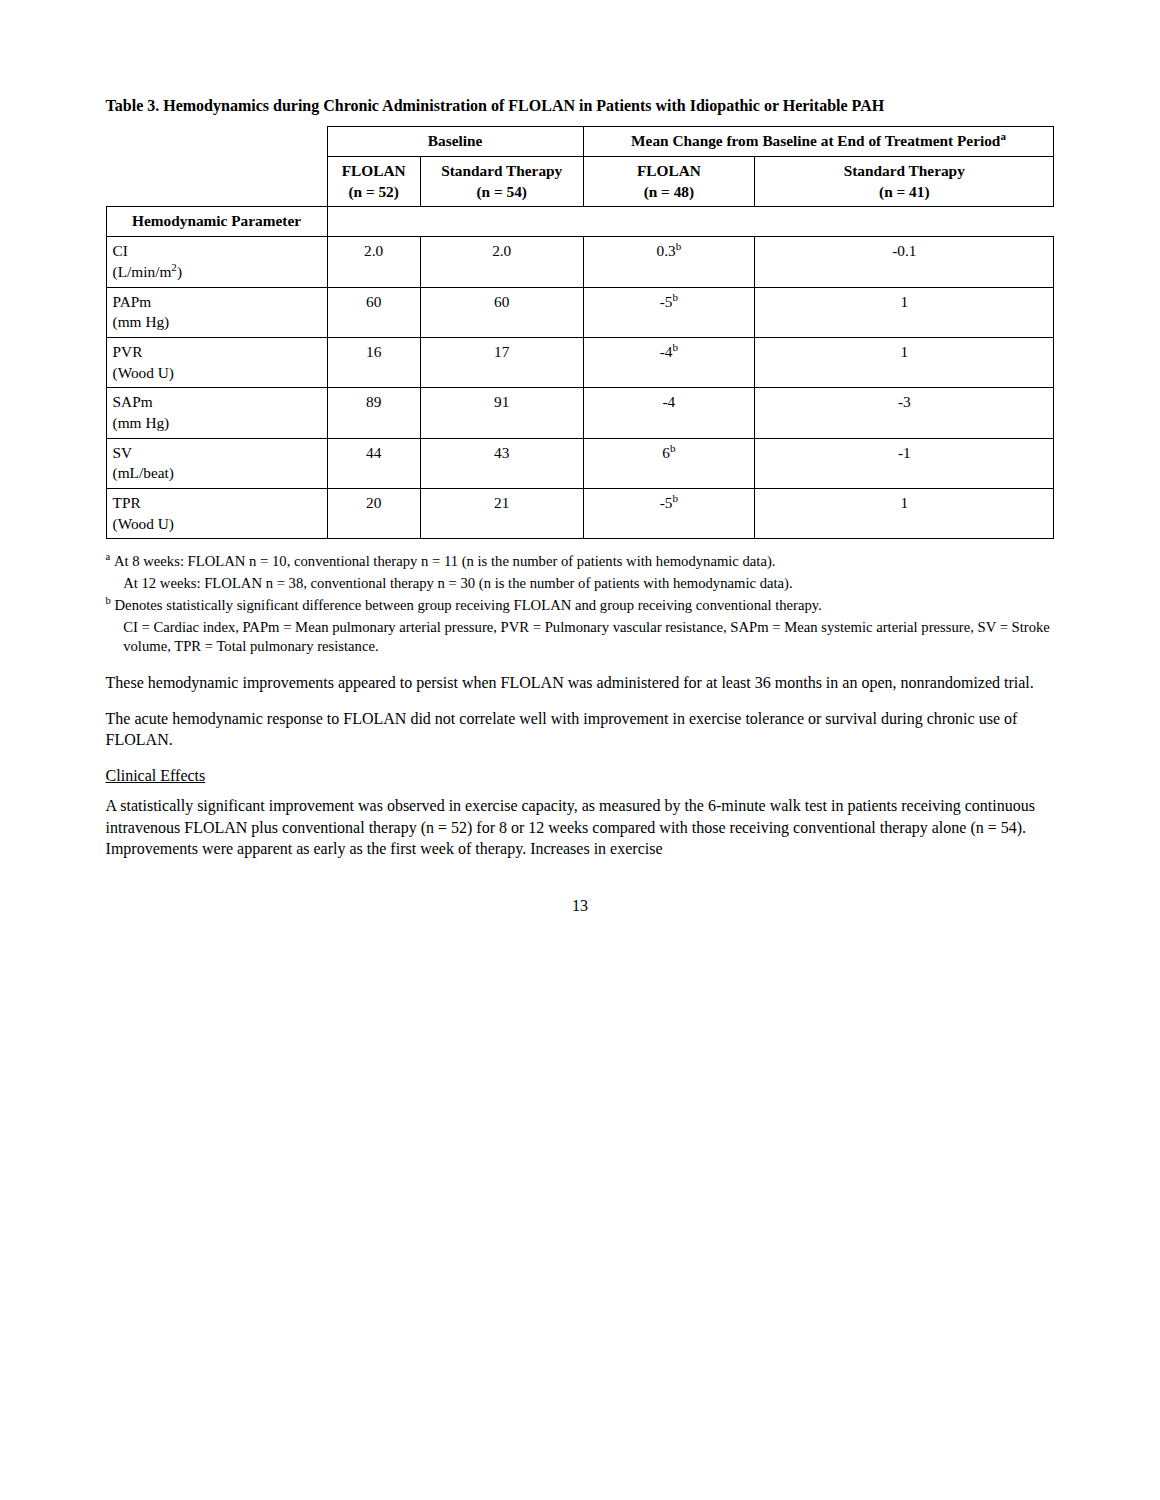Table 3. Hemodynamics during Chronic Administration of FLOLAN in Patients with Idiopathic or Heritable PAH
| | Baseline | Mean Change from Baseline at End of Treatment Period a |
| --- | --- | --- |
| FLOLAN (n = 52) | Standard Therapy (n = 54) | FLOLAN (n = 48) | Standard Therapy (n = 41) |
| Hemodynamic Parameter | | | | |
| CI (L/min/m 2 ) | 2.0 | 2.0 | 0.3 b | -0.1 |
| PAPm (mm Hg) | 60 | 60 | -5 b | 1 |
| PVR (Wood U) | 16 | 17 | -4 b | 1 |
| SAPm (mm Hg) | 89 | 91 | -4 | -3 |
| SV (mL/beat) | 44 | 43 | 6 b | -1 |
| TPR (Wood U) | 20 | 21 | -5 b | 1 |
a At 8 weeks: FLOLAN n = 10, conventional therapy n = 11 (n is the number of patients with hemodynamic data).
At 12 weeks: FLOLAN n = 38, conventional therapy n = 30 (n is the number of patients with hemodynamic data).
b Denotes statistically significant difference between group receiving FLOLAN and group receiving conventional therapy.
CI = Cardiac index, PAPm = Mean pulmonary arterial pressure, PVR = Pulmonary vascular resistance, SAPm = Mean systemic arterial pressure, SV = Stroke volume, TPR = Total pulmonary resistance.
These hemodynamic improvements appeared to persist when FLOLAN was administered for at least 36 months in an open, nonrandomized trial.
The acute hemodynamic response to FLOLAN did not correlate well with improvement in exercise tolerance or survival during chronic use of FLOLAN.
Clinical Effects
A statistically significant improvement was observed in exercise capacity, as measured by the 6-minute walk test in patients receiving continuous intravenous FLOLAN plus conventional therapy (n = 52) for 8 or 12 weeks compared with those receiving conventional therapy alone (n = 54). Improvements were apparent as early as the first week of therapy. Increases in exercise
13